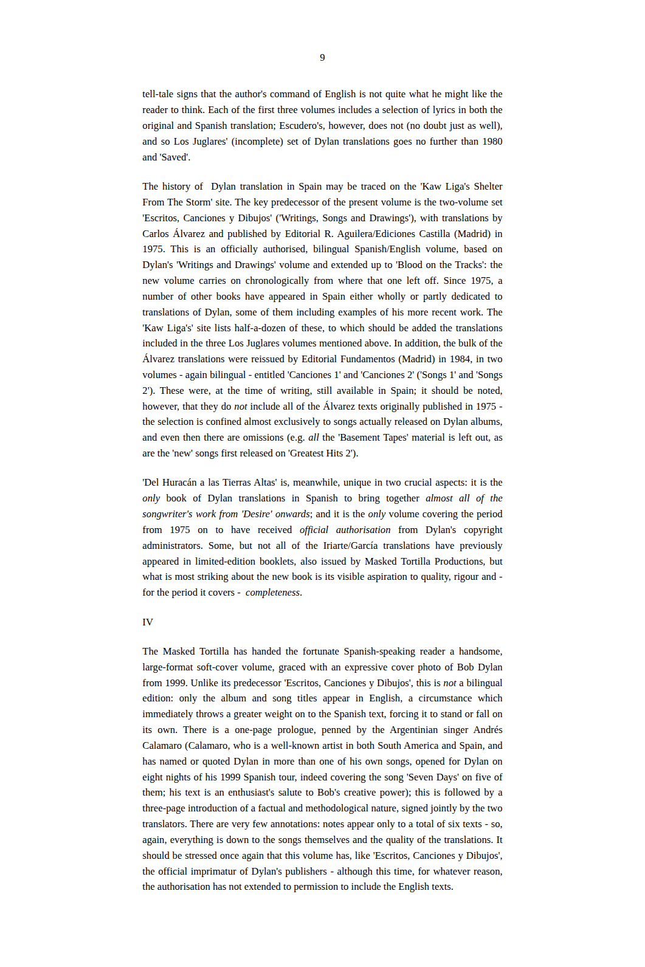9
tell-tale signs that the author's command of English is not quite what he might like the reader to think. Each of the first three volumes includes a selection of lyrics in both the original and Spanish translation; Escudero's, however, does not (no doubt just as well), and so Los Juglares' (incomplete) set of Dylan translations goes no further than 1980 and 'Saved'.
The history of Dylan translation in Spain may be traced on the 'Kaw Liga's Shelter From The Storm' site. The key predecessor of the present volume is the two-volume set 'Escritos, Canciones y Dibujos' ('Writings, Songs and Drawings'), with translations by Carlos Álvarez and published by Editorial R. Aguilera/Ediciones Castilla (Madrid) in 1975. This is an officially authorised, bilingual Spanish/English volume, based on Dylan's 'Writings and Drawings' volume and extended up to 'Blood on the Tracks': the new volume carries on chronologically from where that one left off. Since 1975, a number of other books have appeared in Spain either wholly or partly dedicated to translations of Dylan, some of them including examples of his more recent work. The 'Kaw Liga's' site lists half-a-dozen of these, to which should be added the translations included in the three Los Juglares volumes mentioned above. In addition, the bulk of the Álvarez translations were reissued by Editorial Fundamentos (Madrid) in 1984, in two volumes - again bilingual - entitled 'Canciones 1' and 'Canciones 2' ('Songs 1' and 'Songs 2'). These were, at the time of writing, still available in Spain; it should be noted, however, that they do not include all of the Álvarez texts originally published in 1975 - the selection is confined almost exclusively to songs actually released on Dylan albums, and even then there are omissions (e.g. all the 'Basement Tapes' material is left out, as are the 'new' songs first released on 'Greatest Hits 2').
'Del Huracán a las Tierras Altas' is, meanwhile, unique in two crucial aspects: it is the only book of Dylan translations in Spanish to bring together almost all of the songwriter's work from 'Desire' onwards; and it is the only volume covering the period from 1975 on to have received official authorisation from Dylan's copyright administrators. Some, but not all of the Iriarte/García translations have previously appeared in limited-edition booklets, also issued by Masked Tortilla Productions, but what is most striking about the new book is its visible aspiration to quality, rigour and - for the period it covers - completeness.
IV
The Masked Tortilla has handed the fortunate Spanish-speaking reader a handsome, large-format soft-cover volume, graced with an expressive cover photo of Bob Dylan from 1999. Unlike its predecessor 'Escritos, Canciones y Dibujos', this is not a bilingual edition: only the album and song titles appear in English, a circumstance which immediately throws a greater weight on to the Spanish text, forcing it to stand or fall on its own. There is a one-page prologue, penned by the Argentinian singer Andrés Calamaro (Calamaro, who is a well-known artist in both South America and Spain, and has named or quoted Dylan in more than one of his own songs, opened for Dylan on eight nights of his 1999 Spanish tour, indeed covering the song 'Seven Days' on five of them; his text is an enthusiast's salute to Bob's creative power); this is followed by a three-page introduction of a factual and methodological nature, signed jointly by the two translators. There are very few annotations: notes appear only to a total of six texts - so, again, everything is down to the songs themselves and the quality of the translations. It should be stressed once again that this volume has, like 'Escritos, Canciones y Dibujos', the official imprimatur of Dylan's publishers - although this time, for whatever reason, the authorisation has not extended to permission to include the English texts.